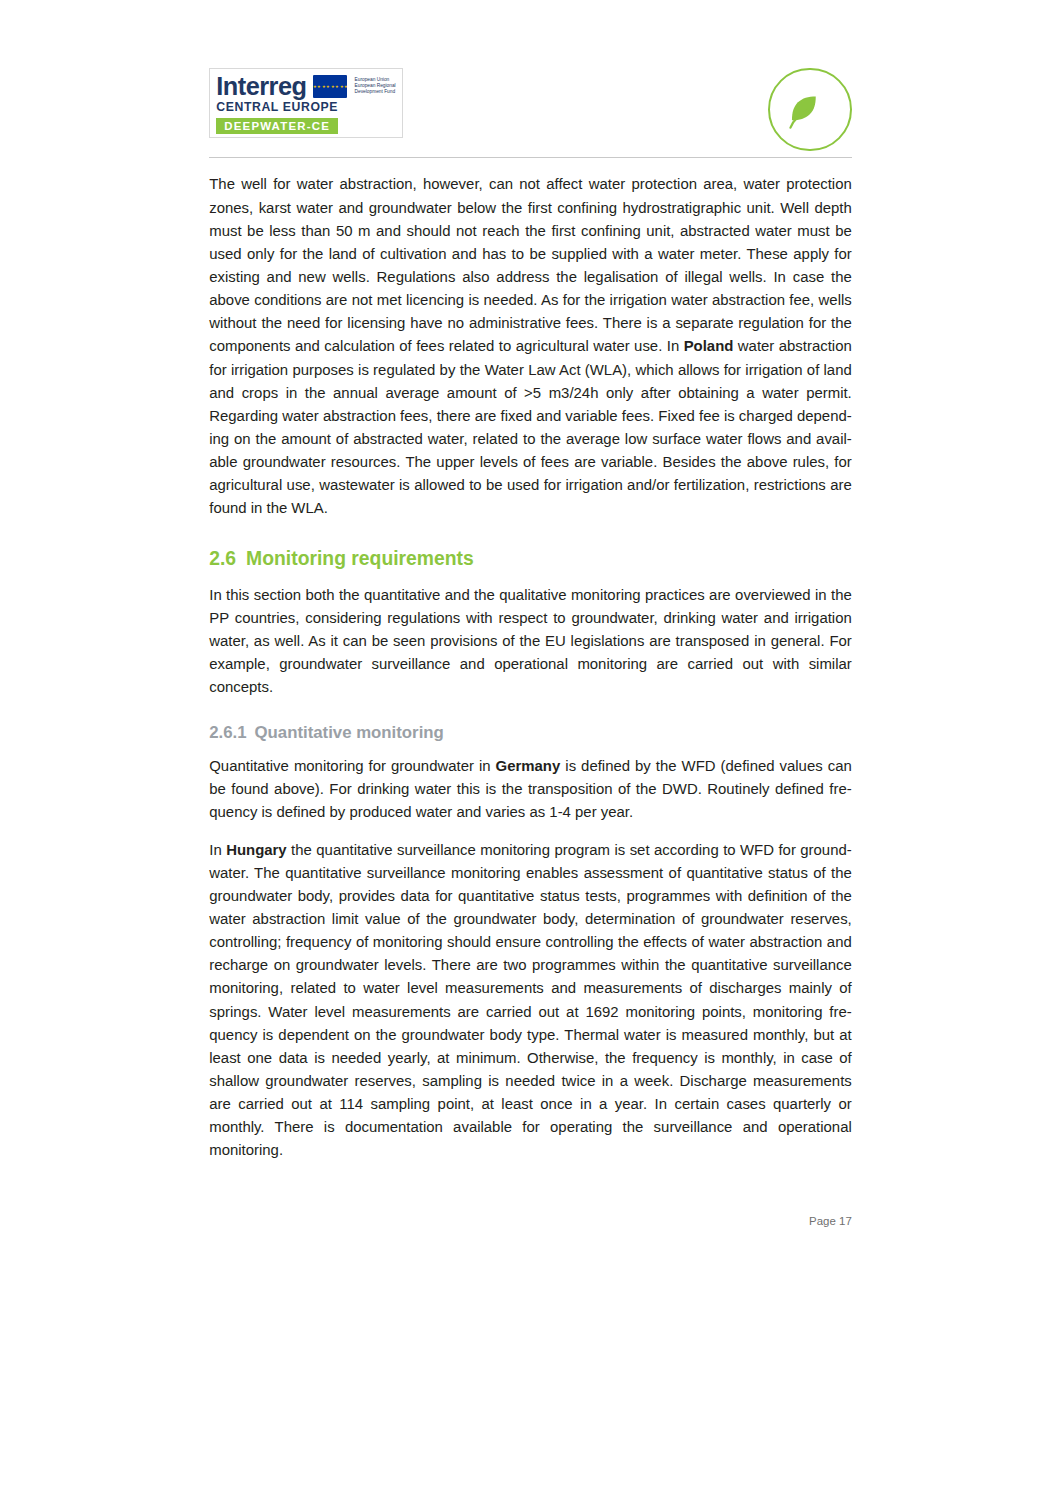Interreg European Union
European Regional
Development Fund
CENTRAL EUROPE
DEEPWATER-CE
The well for water abstraction, however, can not affect water protection area, water protection zones, karst water and groundwater below the first confining hydrostratigraphic unit. Well depth must be less than 50 m and should not reach the first confining unit, abstracted water must be used only for the land of cultivation and has to be supplied with a water meter. These apply for existing and new wells. Regulations also address the legalisation of illegal wells. In case the above conditions are not met licencing is needed. As for the irrigation water abstraction fee, wells without the need for licensing have no administrative fees. There is a separate regulation for the components and calculation of fees related to agricultural water use. In Poland water abstraction for irrigation purposes is regulated by the Water Law Act (WLA), which allows for irrigation of land and crops in the annual average amount of >5 m3/24h only after obtaining a water permit. Regarding water abstraction fees, there are fixed and variable fees. Fixed fee is charged depending on the amount of abstracted water, related to the average low surface water flows and available groundwater resources. The upper levels of fees are variable. Besides the above rules, for agricultural use, wastewater is allowed to be used for irrigation and/or fertilization, restrictions are found in the WLA.
2.6 Monitoring requirements
In this section both the quantitative and the qualitative monitoring practices are overviewed in the PP countries, considering regulations with respect to groundwater, drinking water and irrigation water, as well. As it can be seen provisions of the EU legislations are transposed in general. For example, groundwater surveillance and operational monitoring are carried out with similar concepts.
2.6.1 Quantitative monitoring
Quantitative monitoring for groundwater in Germany is defined by the WFD (defined values can be found above). For drinking water this is the transposition of the DWD. Routinely defined frequency is defined by produced water and varies as 1-4 per year.
In Hungary the quantitative surveillance monitoring program is set according to WFD for groundwater. The quantitative surveillance monitoring enables assessment of quantitative status of the groundwater body, provides data for quantitative status tests, programmes with definition of the water abstraction limit value of the groundwater body, determination of groundwater reserves, controlling; frequency of monitoring should ensure controlling the effects of water abstraction and recharge on groundwater levels. There are two programmes within the quantitative surveillance monitoring, related to water level measurements and measurements of discharges mainly of springs. Water level measurements are carried out at 1692 monitoring points, monitoring frequency is dependent on the groundwater body type. Thermal water is measured monthly, but at least one data is needed yearly, at minimum. Otherwise, the frequency is monthly, in case of shallow groundwater reserves, sampling is needed twice in a week. Discharge measurements are carried out at 114 sampling point, at least once in a year. In certain cases quarterly or monthly. There is documentation available for operating the surveillance and operational monitoring.
Page 17